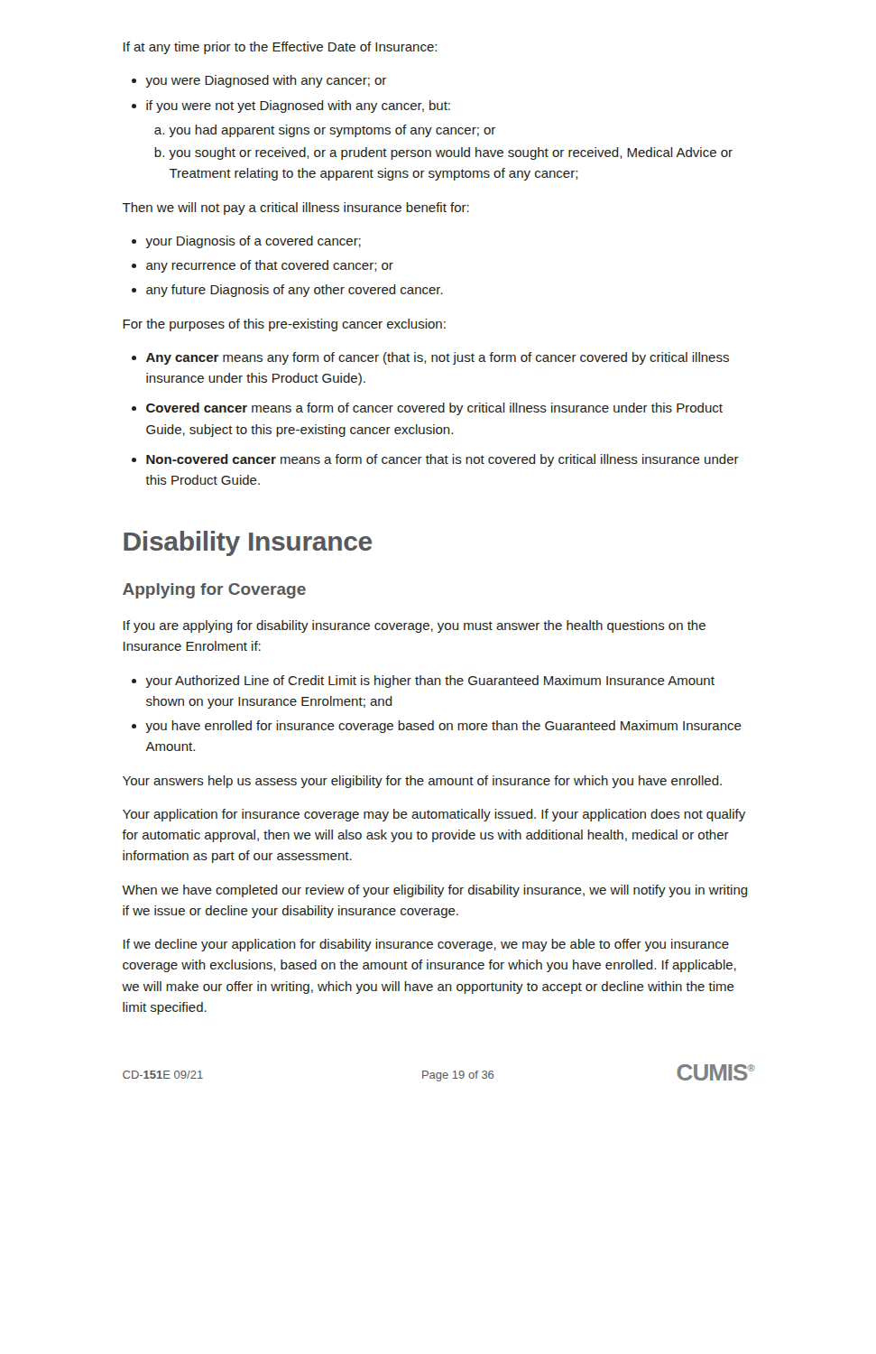If at any time prior to the Effective Date of Insurance:
you were Diagnosed with any cancer; or
if you were not yet Diagnosed with any cancer, but:
you had apparent signs or symptoms of any cancer; or
you sought or received, or a prudent person would have sought or received, Medical Advice or Treatment relating to the apparent signs or symptoms of any cancer;
Then we will not pay a critical illness insurance benefit for:
your Diagnosis of a covered cancer;
any recurrence of that covered cancer; or
any future Diagnosis of any other covered cancer.
For the purposes of this pre-existing cancer exclusion:
Any cancer means any form of cancer (that is, not just a form of cancer covered by critical illness insurance under this Product Guide).
Covered cancer means a form of cancer covered by critical illness insurance under this Product Guide, subject to this pre-existing cancer exclusion.
Non-covered cancer means a form of cancer that is not covered by critical illness insurance under this Product Guide.
Disability Insurance
Applying for Coverage
If you are applying for disability insurance coverage, you must answer the health questions on the Insurance Enrolment if:
your Authorized Line of Credit Limit is higher than the Guaranteed Maximum Insurance Amount shown on your Insurance Enrolment; and
you have enrolled for insurance coverage based on more than the Guaranteed Maximum Insurance Amount.
Your answers help us assess your eligibility for the amount of insurance for which you have enrolled.
Your application for insurance coverage may be automatically issued. If your application does not qualify for automatic approval, then we will also ask you to provide us with additional health, medical or other information as part of our assessment.
When we have completed our review of your eligibility for disability insurance, we will notify you in writing if we issue or decline your disability insurance coverage.
If we decline your application for disability insurance coverage, we may be able to offer you insurance coverage with exclusions, based on the amount of insurance for which you have enrolled. If applicable, we will make our offer in writing, which you will have an opportunity to accept or decline within the time limit specified.
CD-151 E 09/21
Page 19 of 36
CUMIS®